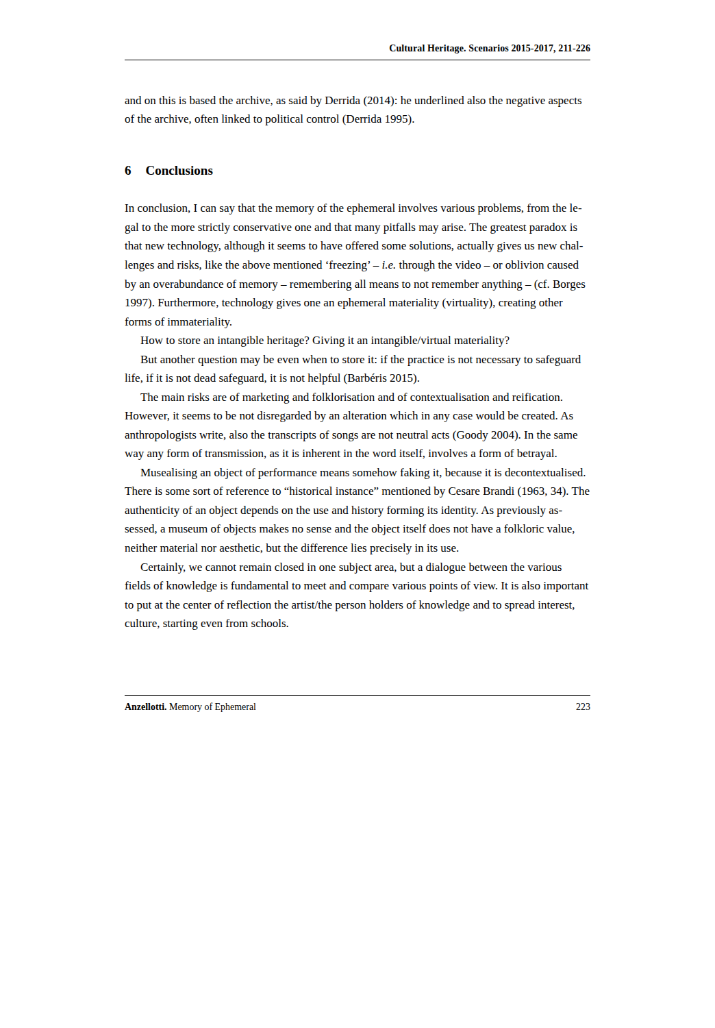Cultural Heritage. Scenarios 2015-2017, 211-226
and on this is based the archive, as said by Derrida (2014): he underlined also the negative aspects of the archive, often linked to political control (Derrida 1995).
6 Conclusions
In conclusion, I can say that the memory of the ephemeral involves various problems, from the legal to the more strictly conservative one and that many pitfalls may arise. The greatest paradox is that new technology, although it seems to have offered some solutions, actually gives us new challenges and risks, like the above mentioned ‘freezing’ – i.e. through the video – or oblivion caused by an overabundance of memory – remembering all means to not remember anything – (cf. Borges 1997). Furthermore, technology gives one an ephemeral materiality (virtuality), creating other forms of immateriality.
How to store an intangible heritage? Giving it an intangible/virtual materiality?
But another question may be even when to store it: if the practice is not necessary to safeguard life, if it is not dead safeguard, it is not helpful (Barbéris 2015).
The main risks are of marketing and folklorisation and of contextualisation and reification. However, it seems to be not disregarded by an alteration which in any case would be created. As anthropologists write, also the transcripts of songs are not neutral acts (Goody 2004). In the same way any form of transmission, as it is inherent in the word itself, involves a form of betrayal.
Musealising an object of performance means somehow faking it, because it is decontextualised. There is some sort of reference to “historical instance” mentioned by Cesare Brandi (1963, 34). The authenticity of an object depends on the use and history forming its identity. As previously assessed, a museum of objects makes no sense and the object itself does not have a folkloric value, neither material nor aesthetic, but the difference lies precisely in its use.
Certainly, we cannot remain closed in one subject area, but a dialogue between the various fields of knowledge is fundamental to meet and compare various points of view. It is also important to put at the center of reflection the artist/the person holders of knowledge and to spread interest, culture, starting even from schools.
Anzellotti. Memory of Ephemeral 223